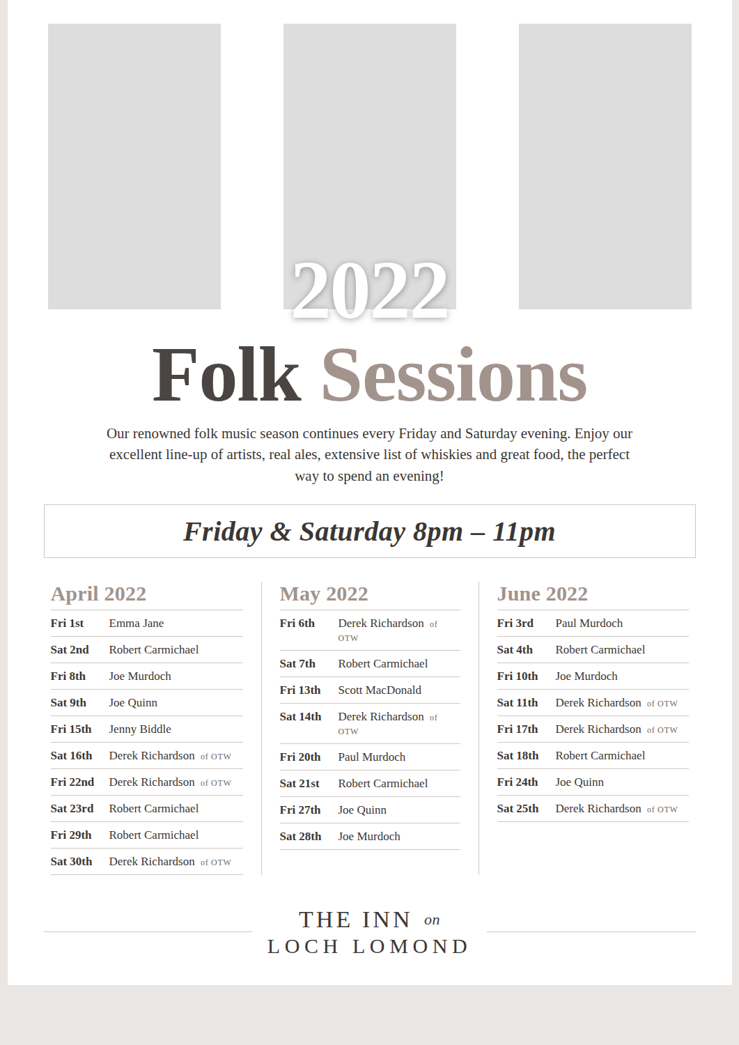2022
Folk Sessions
Our renowned folk music season continues every Friday and Saturday evening. Enjoy our excellent line-up of artists, real ales, extensive list of whiskies and great food, the perfect way to spend an evening!
Friday & Saturday 8pm – 11pm
April 2022
Fri 1st Emma Jane
Sat 2nd Robert Carmichael
Fri 8th Joe Murdoch
Sat 9th Joe Quinn
Fri 15th Jenny Biddle
Sat 16th Derek Richardson of OTW
Fri 22nd Derek Richardson of OTW
Sat 23rd Robert Carmichael
Fri 29th Robert Carmichael
Sat 30th Derek Richardson of OTW
May 2022
Fri 6th Derek Richardson of OTW
Sat 7th Robert Carmichael
Fri 13th Scott MacDonald
Sat 14th Derek Richardson of OTW
Fri 20th Paul Murdoch
Sat 21st Robert Carmichael
Fri 27th Joe Quinn
Sat 28th Joe Murdoch
June 2022
Fri 3rd Paul Murdoch
Sat 4th Robert Carmichael
Fri 10th Joe Murdoch
Sat 11th Derek Richardson of OTW
Fri 17th Derek Richardson of OTW
Sat 18th Robert Carmichael
Fri 24th Joe Quinn
Sat 25th Derek Richardson of OTW
THE INN on
LOCH LOMOND